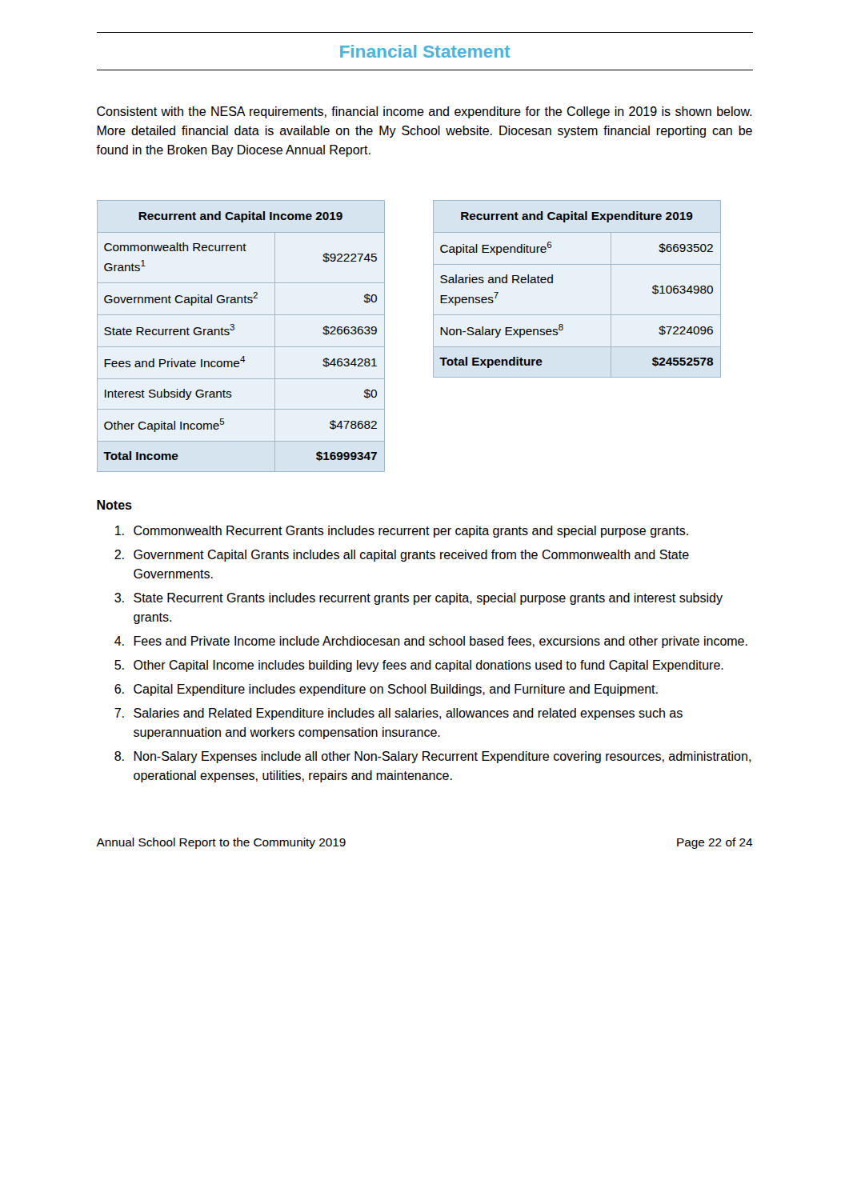Financial Statement
Consistent with the NESA requirements, financial income and expenditure for the College in 2019 is shown below. More detailed financial data is available on the My School website. Diocesan system financial reporting can be found in the Broken Bay Diocese Annual Report.
| Recurrent and Capital Income 2019 |
| --- |
| Commonwealth Recurrent Grants 1 | $9222745 |
| Government Capital Grants 2 | $0 |
| State Recurrent Grants 3 | $2663639 |
| Fees and Private Income 4 | $4634281 |
| Interest Subsidy Grants | $0 |
| Other Capital Income 5 | $478682 |
| Total Income | $16999347 |
| Recurrent and Capital Expenditure 2019 |
| --- |
| Capital Expenditure 6 | $6693502 |
| Salaries and Related Expenses 7 | $10634980 |
| Non-Salary Expenses 8 | $7224096 |
| Total Expenditure | $24552578 |
Notes
Commonwealth Recurrent Grants includes recurrent per capita grants and special purpose grants.
Government Capital Grants includes all capital grants received from the Commonwealth and State Governments.
State Recurrent Grants includes recurrent grants per capita, special purpose grants and interest subsidy grants.
Fees and Private Income include Archdiocesan and school based fees, excursions and other private income.
Other Capital Income includes building levy fees and capital donations used to fund Capital Expenditure.
Capital Expenditure includes expenditure on School Buildings, and Furniture and Equipment.
Salaries and Related Expenditure includes all salaries, allowances and related expenses such as superannuation and workers compensation insurance.
Non-Salary Expenses include all other Non-Salary Recurrent Expenditure covering resources, administration, operational expenses, utilities, repairs and maintenance.
Annual School Report to the Community 2019 Page 22 of 24